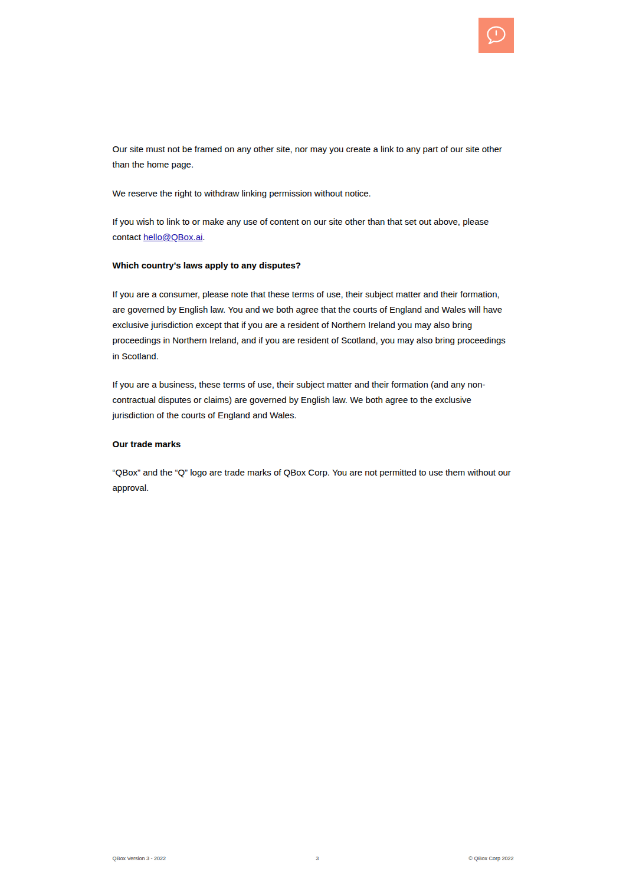Our site must not be framed on any other site, nor may you create a link to any part of our site other than the home page.
We reserve the right to withdraw linking permission without notice.
If you wish to link to or make any use of content on our site other than that set out above, please contact hello@QBox.ai.
Which country's laws apply to any disputes?
If you are a consumer, please note that these terms of use, their subject matter and their formation, are governed by English law. You and we both agree that the courts of England and Wales will have exclusive jurisdiction except that if you are a resident of Northern Ireland you may also bring proceedings in Northern Ireland, and if you are resident of Scotland, you may also bring proceedings in Scotland.
If you are a business, these terms of use, their subject matter and their formation (and any non-contractual disputes or claims) are governed by English law. We both agree to the exclusive jurisdiction of the courts of England and Wales.
Our trade marks
“QBox” and the “Q” logo are trade marks of QBox Corp. You are not permitted to use them without our approval.
QBox Version 3 - 2022 3 © QBox Corp 2022